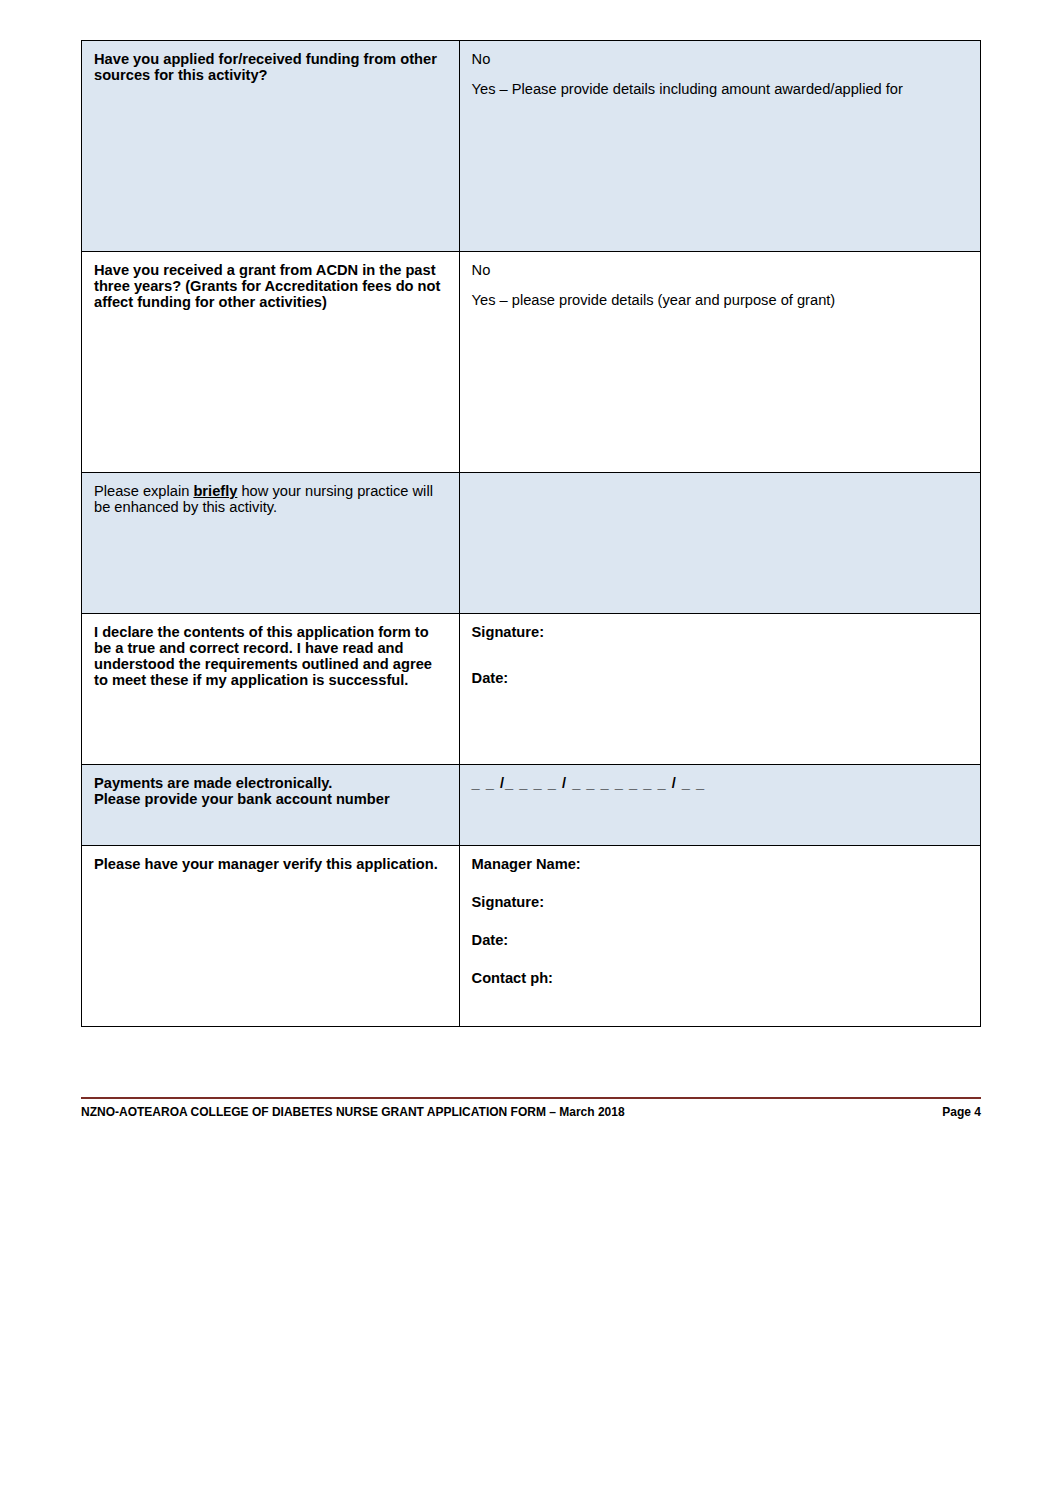| Have you applied for/received funding from other sources for this activity? | No Yes – Please provide details including amount awarded/applied for |
| Have you received a grant from ACDN in the past three years? (Grants for Accreditation fees do not affect funding for other activities) | No Yes – please provide details (year and purpose of grant) |
| Please explain briefly how your nursing practice will be enhanced by this activity. | |
| I declare the contents of this application form to be a true and correct record. I have read and understood the requirements outlined and agree to meet these if my application is successful. | Signature: Date: |
| Payments are made electronically. Please provide your bank account number | _ _ /_ _ _ _ / _ _ _ _ _ _ _ / _ _ |
| Please have your manager verify this application. | Manager Name: Signature: Date: Contact ph: |
NZNO-AOTEAROA COLLEGE OF DIABETES NURSE GRANT APPLICATION FORM – March 2018 Page 4